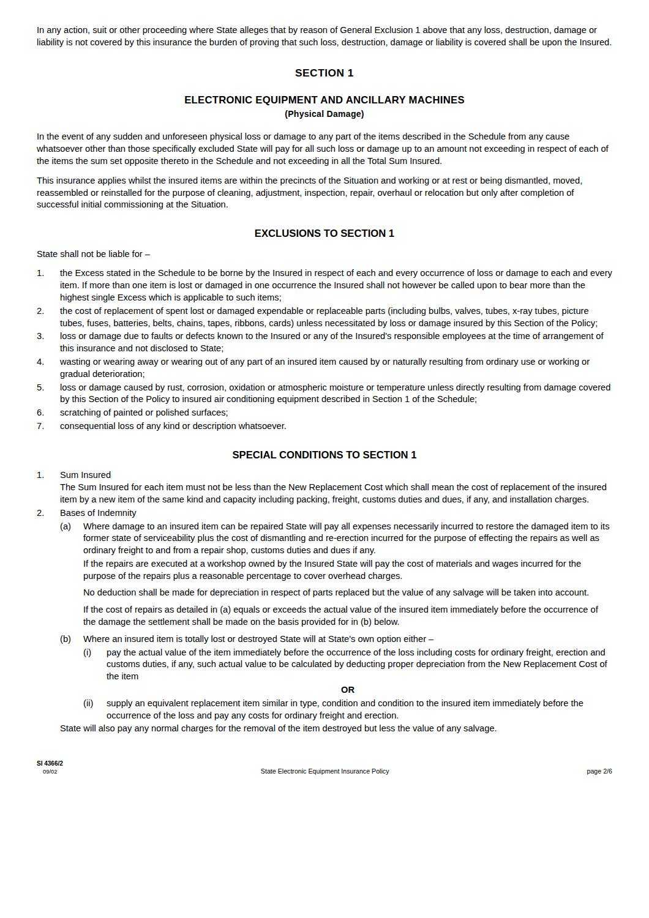In any action, suit or other proceeding where State alleges that by reason of General Exclusion 1 above that any loss, destruction, damage or liability is not covered by this insurance the burden of proving that such loss, destruction, damage or liability is covered shall be upon the Insured.
SECTION 1
ELECTRONIC EQUIPMENT AND ANCILLARY MACHINES (Physical Damage)
In the event of any sudden and unforeseen physical loss or damage to any part of the items described in the Schedule from any cause whatsoever other than those specifically excluded State will pay for all such loss or damage up to an amount not exceeding in respect of each of the items the sum set opposite thereto in the Schedule and not exceeding in all the Total Sum Insured.
This insurance applies whilst the insured items are within the precincts of the Situation and working or at rest or being dismantled, moved, reassembled or reinstalled for the purpose of cleaning, adjustment, inspection, repair, overhaul or relocation but only after completion of successful initial commissioning at the Situation.
EXCLUSIONS TO SECTION 1
State shall not be liable for –
1. the Excess stated in the Schedule to be borne by the Insured in respect of each and every occurrence of loss or damage to each and every item. If more than one item is lost or damaged in one occurrence the Insured shall not however be called upon to bear more than the highest single Excess which is applicable to such items;
2. the cost of replacement of spent lost or damaged expendable or replaceable parts (including bulbs, valves, tubes, x-ray tubes, picture tubes, fuses, batteries, belts, chains, tapes, ribbons, cards) unless necessitated by loss or damage insured by this Section of the Policy;
3. loss or damage due to faults or defects known to the Insured or any of the Insured's responsible employees at the time of arrangement of this insurance and not disclosed to State;
4. wasting or wearing away or wearing out of any part of an insured item caused by or naturally resulting from ordinary use or working or gradual deterioration;
5. loss or damage caused by rust, corrosion, oxidation or atmospheric moisture or temperature unless directly resulting from damage covered by this Section of the Policy to insured air conditioning equipment described in Section 1 of the Schedule;
6. scratching of painted or polished surfaces;
7. consequential loss of any kind or description whatsoever.
SPECIAL CONDITIONS TO SECTION 1
1. Sum Insured
The Sum Insured for each item must not be less than the New Replacement Cost which shall mean the cost of replacement of the insured item by a new item of the same kind and capacity including packing, freight, customs duties and dues, if any, and installation charges.
2. Bases of Indemnity
(a) Where damage to an insured item can be repaired State will pay all expenses necessarily incurred to restore the damaged item to its former state of serviceability plus the cost of dismantling and re-erection incurred for the purpose of effecting the repairs as well as ordinary freight to and from a repair shop, customs duties and dues if any.
If the repairs are executed at a workshop owned by the Insured State will pay the cost of materials and wages incurred for the purpose of the repairs plus a reasonable percentage to cover overhead charges.
No deduction shall be made for depreciation in respect of parts replaced but the value of any salvage will be taken into account.
If the cost of repairs as detailed in (a) equals or exceeds the actual value of the insured item immediately before the occurrence of the damage the settlement shall be made on the basis provided for in (b) below.
(b) Where an insured item is totally lost or destroyed State will at State's own option either –
(i) pay the actual value of the item immediately before the occurrence of the loss including costs for ordinary freight, erection and customs duties, if any, such actual value to be calculated by deducting proper depreciation from the New Replacement Cost of the item
OR
(ii) supply an equivalent replacement item similar in type, condition and condition to the insured item immediately before the occurrence of the loss and pay any costs for ordinary freight and erection.
State will also pay any normal charges for the removal of the item destroyed but less the value of any salvage.
SI 4366/209/02
State Electronic Equipment Insurance Policy
page 2/6